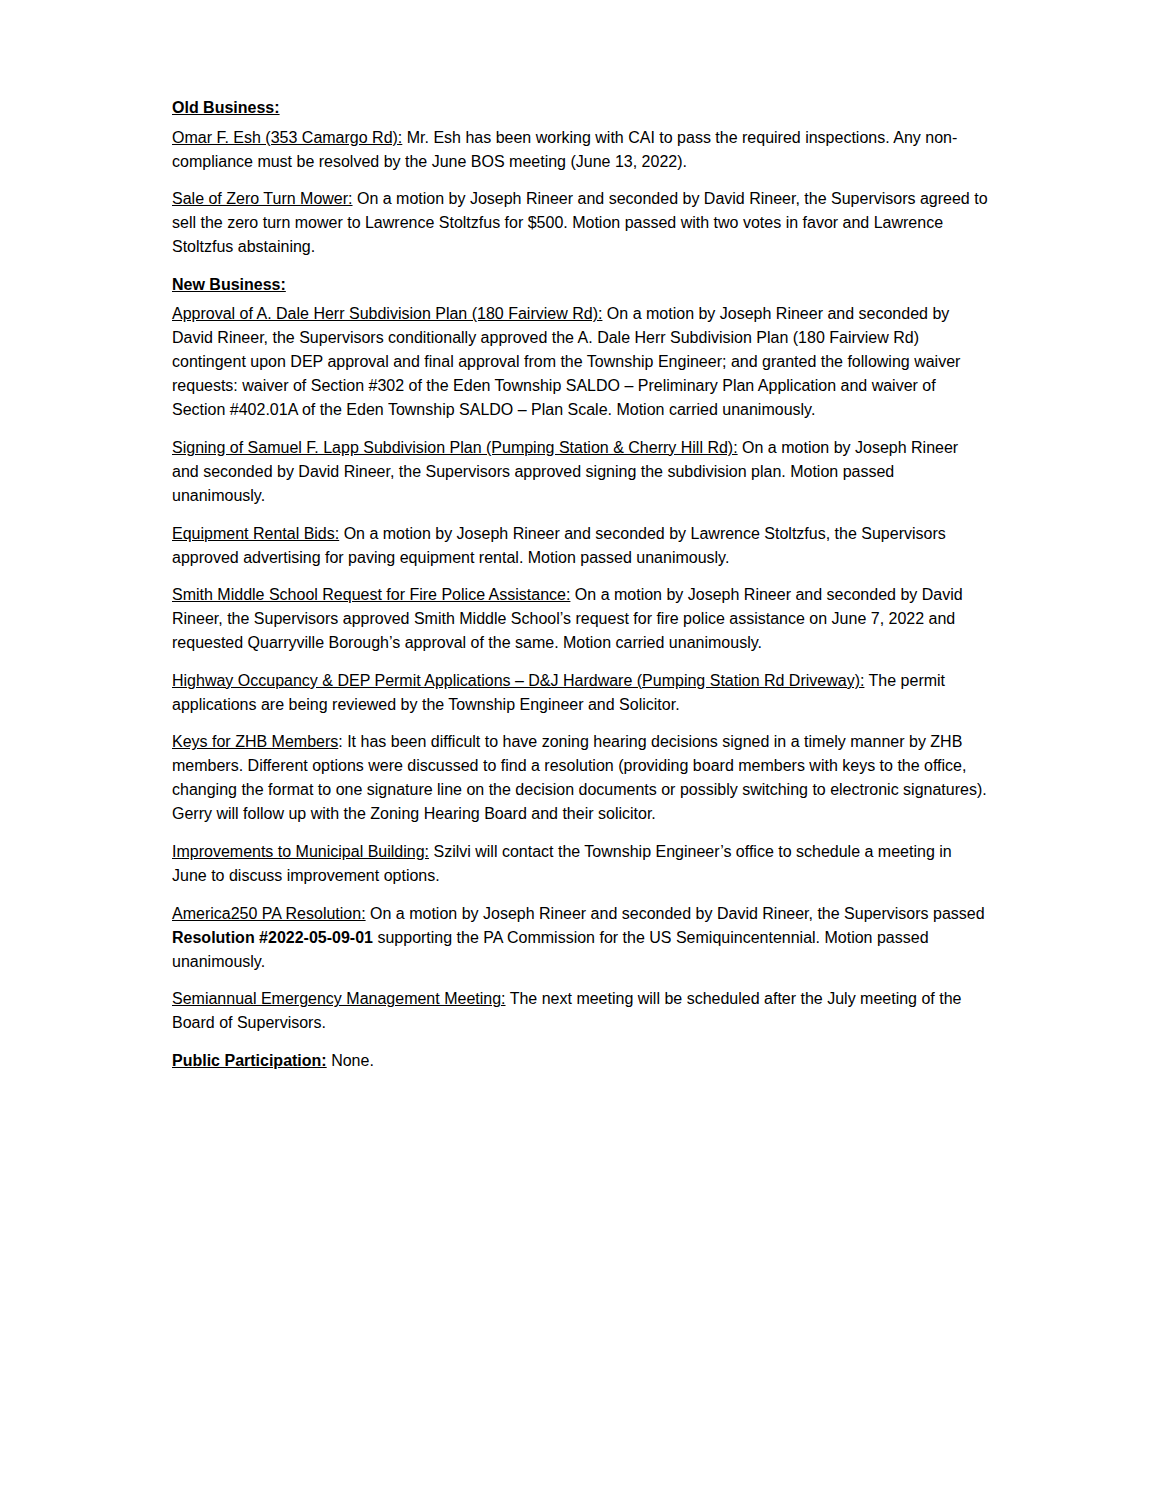Old Business:
Omar F. Esh (353 Camargo Rd): Mr. Esh has been working with CAI to pass the required inspections. Any non-compliance must be resolved by the June BOS meeting (June 13, 2022).
Sale of Zero Turn Mower: On a motion by Joseph Rineer and seconded by David Rineer, the Supervisors agreed to sell the zero turn mower to Lawrence Stoltzfus for $500. Motion passed with two votes in favor and Lawrence Stoltzfus abstaining.
New Business:
Approval of A. Dale Herr Subdivision Plan (180 Fairview Rd): On a motion by Joseph Rineer and seconded by David Rineer, the Supervisors conditionally approved the A. Dale Herr Subdivision Plan (180 Fairview Rd) contingent upon DEP approval and final approval from the Township Engineer; and granted the following waiver requests: waiver of Section #302 of the Eden Township SALDO – Preliminary Plan Application and waiver of Section #402.01A of the Eden Township SALDO – Plan Scale. Motion carried unanimously.
Signing of Samuel F. Lapp Subdivision Plan (Pumping Station & Cherry Hill Rd): On a motion by Joseph Rineer and seconded by David Rineer, the Supervisors approved signing the subdivision plan. Motion passed unanimously.
Equipment Rental Bids: On a motion by Joseph Rineer and seconded by Lawrence Stoltzfus, the Supervisors approved advertising for paving equipment rental. Motion passed unanimously.
Smith Middle School Request for Fire Police Assistance: On a motion by Joseph Rineer and seconded by David Rineer, the Supervisors approved Smith Middle School’s request for fire police assistance on June 7, 2022 and requested Quarryville Borough’s approval of the same. Motion carried unanimously.
Highway Occupancy & DEP Permit Applications – D&J Hardware (Pumping Station Rd Driveway): The permit applications are being reviewed by the Township Engineer and Solicitor.
Keys for ZHB Members: It has been difficult to have zoning hearing decisions signed in a timely manner by ZHB members. Different options were discussed to find a resolution (providing board members with keys to the office, changing the format to one signature line on the decision documents or possibly switching to electronic signatures). Gerry will follow up with the Zoning Hearing Board and their solicitor.
Improvements to Municipal Building: Szilvi will contact the Township Engineer’s office to schedule a meeting in June to discuss improvement options.
America250 PA Resolution: On a motion by Joseph Rineer and seconded by David Rineer, the Supervisors passed Resolution #2022-05-09-01 supporting the PA Commission for the US Semiquincentennial. Motion passed unanimously.
Semiannual Emergency Management Meeting: The next meeting will be scheduled after the July meeting of the Board of Supervisors.
Public Participation: None.